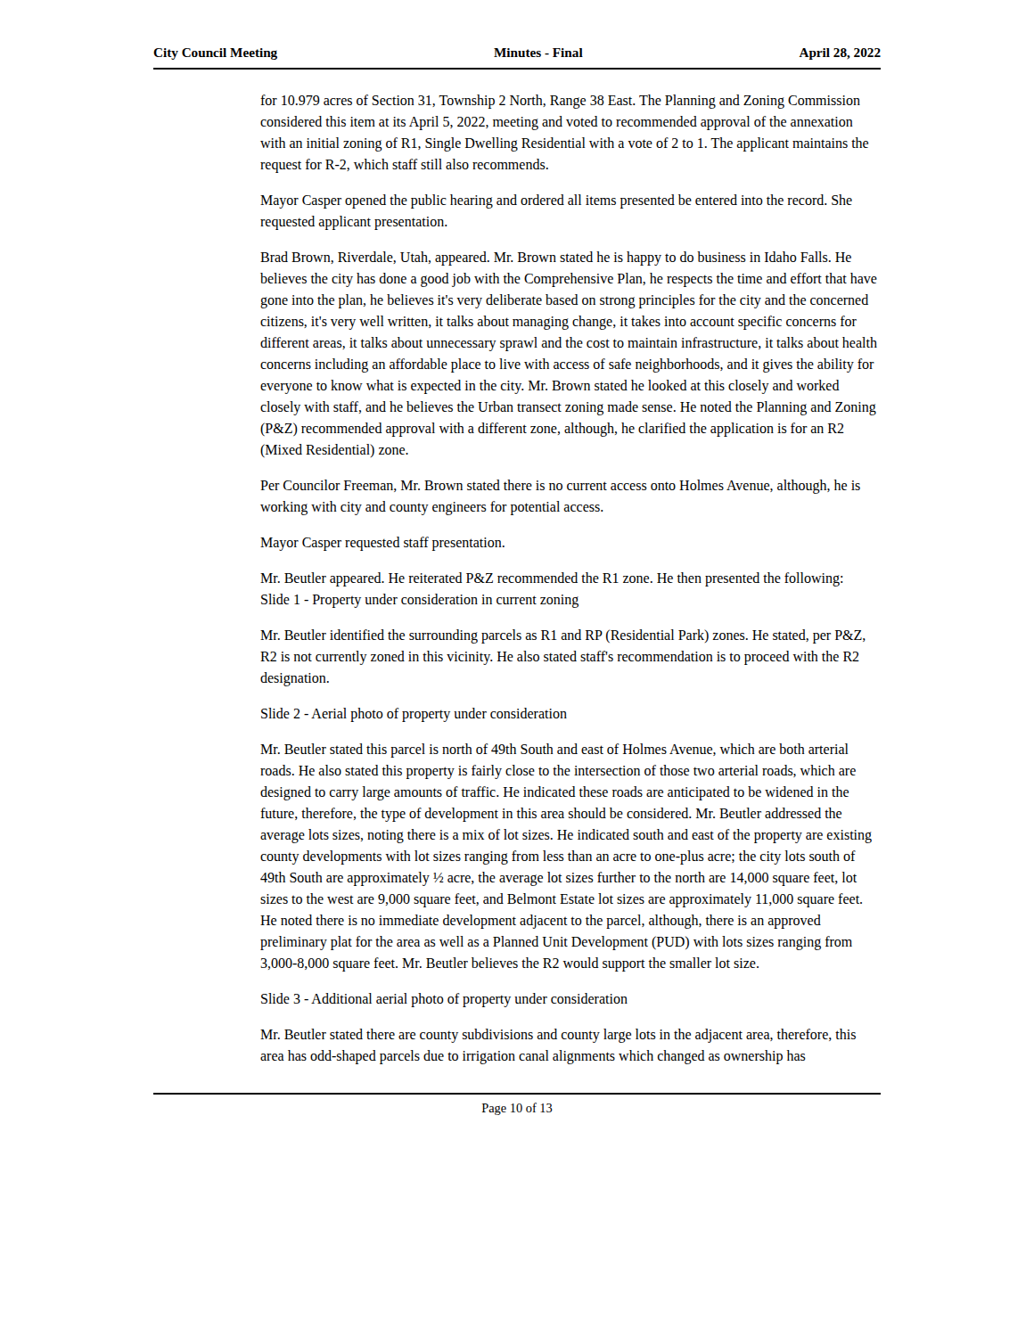City Council Meeting Minutes - Final April 28, 2022
for 10.979 acres of Section 31, Township 2 North, Range 38 East. The Planning and Zoning Commission considered this item at its April 5, 2022, meeting and voted to recommended approval of the annexation with an initial zoning of R1, Single Dwelling Residential with a vote of 2 to 1. The applicant maintains the request for R-2, which staff still also recommends.
Mayor Casper opened the public hearing and ordered all items presented be entered into the record. She requested applicant presentation.
Brad Brown, Riverdale, Utah, appeared. Mr. Brown stated he is happy to do business in Idaho Falls. He believes the city has done a good job with the Comprehensive Plan, he respects the time and effort that have gone into the plan, he believes it's very deliberate based on strong principles for the city and the concerned citizens, it's very well written, it talks about managing change, it takes into account specific concerns for different areas, it talks about unnecessary sprawl and the cost to maintain infrastructure, it talks about health concerns including an affordable place to live with access of safe neighborhoods, and it gives the ability for everyone to know what is expected in the city. Mr. Brown stated he looked at this closely and worked closely with staff, and he believes the Urban transect zoning made sense. He noted the Planning and Zoning (P&Z) recommended approval with a different zone, although, he clarified the application is for an R2 (Mixed Residential) zone.
Per Councilor Freeman, Mr. Brown stated there is no current access onto Holmes Avenue, although, he is working with city and county engineers for potential access.
Mayor Casper requested staff presentation.
Mr. Beutler appeared. He reiterated P&Z recommended the R1 zone. He then presented the following:
Slide 1 - Property under consideration in current zoning
Mr. Beutler identified the surrounding parcels as R1 and RP (Residential Park) zones. He stated, per P&Z, R2 is not currently zoned in this vicinity. He also stated staff's recommendation is to proceed with the R2 designation.
Slide 2 - Aerial photo of property under consideration
Mr. Beutler stated this parcel is north of 49th South and east of Holmes Avenue, which are both arterial roads. He also stated this property is fairly close to the intersection of those two arterial roads, which are designed to carry large amounts of traffic. He indicated these roads are anticipated to be widened in the future, therefore, the type of development in this area should be considered. Mr. Beutler addressed the average lots sizes, noting there is a mix of lot sizes. He indicated south and east of the property are existing county developments with lot sizes ranging from less than an acre to one-plus acre; the city lots south of 49th South are approximately ½ acre, the average lot sizes further to the north are 14,000 square feet, lot sizes to the west are 9,000 square feet, and Belmont Estate lot sizes are approximately 11,000 square feet. He noted there is no immediate development adjacent to the parcel, although, there is an approved preliminary plat for the area as well as a Planned Unit Development (PUD) with lots sizes ranging from 3,000-8,000 square feet. Mr. Beutler believes the R2 would support the smaller lot size.
Slide 3 - Additional aerial photo of property under consideration
Mr. Beutler stated there are county subdivisions and county large lots in the adjacent area, therefore, this area has odd-shaped parcels due to irrigation canal alignments which changed as ownership has
Page 10 of 13